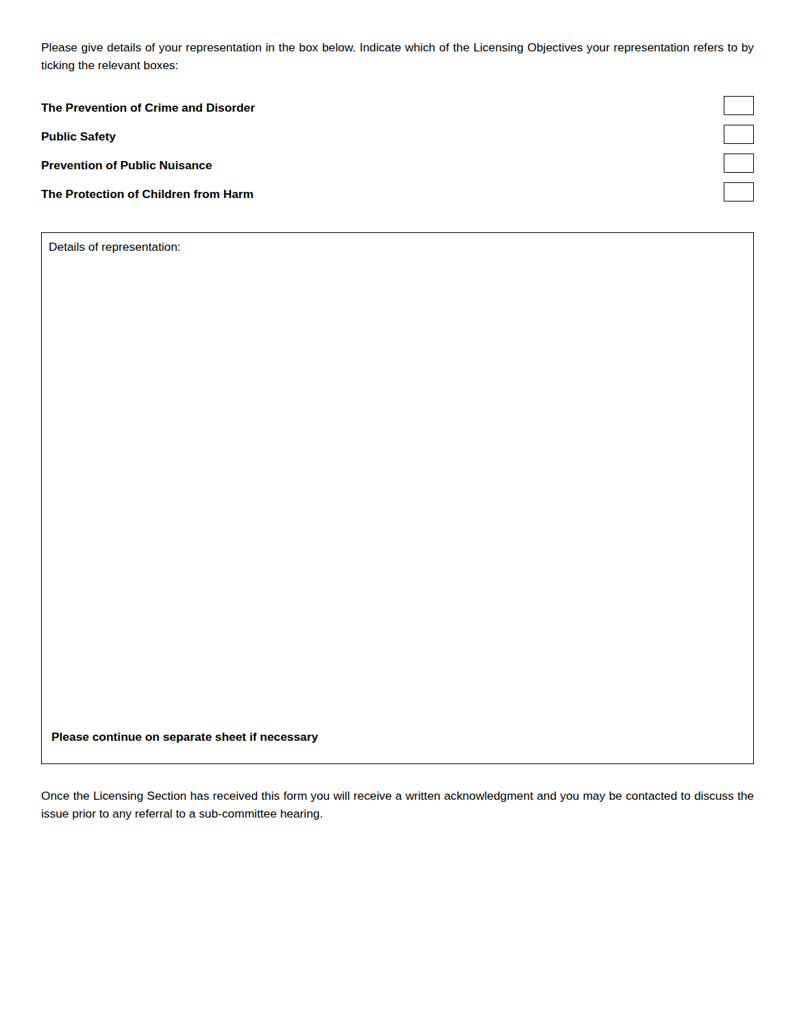Please give details of your representation in the box below. Indicate which of the Licensing Objectives your representation refers to by ticking the relevant boxes:
| The Prevention of Crime and Disorder | |
| Public Safety | |
| Prevention of Public Nuisance | |
| The Protection of Children from Harm | |
Details of representation:
Please continue on separate sheet if necessary
Once the Licensing Section has received this form you will receive a written acknowledgment and you may be contacted to discuss the issue prior to any referral to a sub-committee hearing.